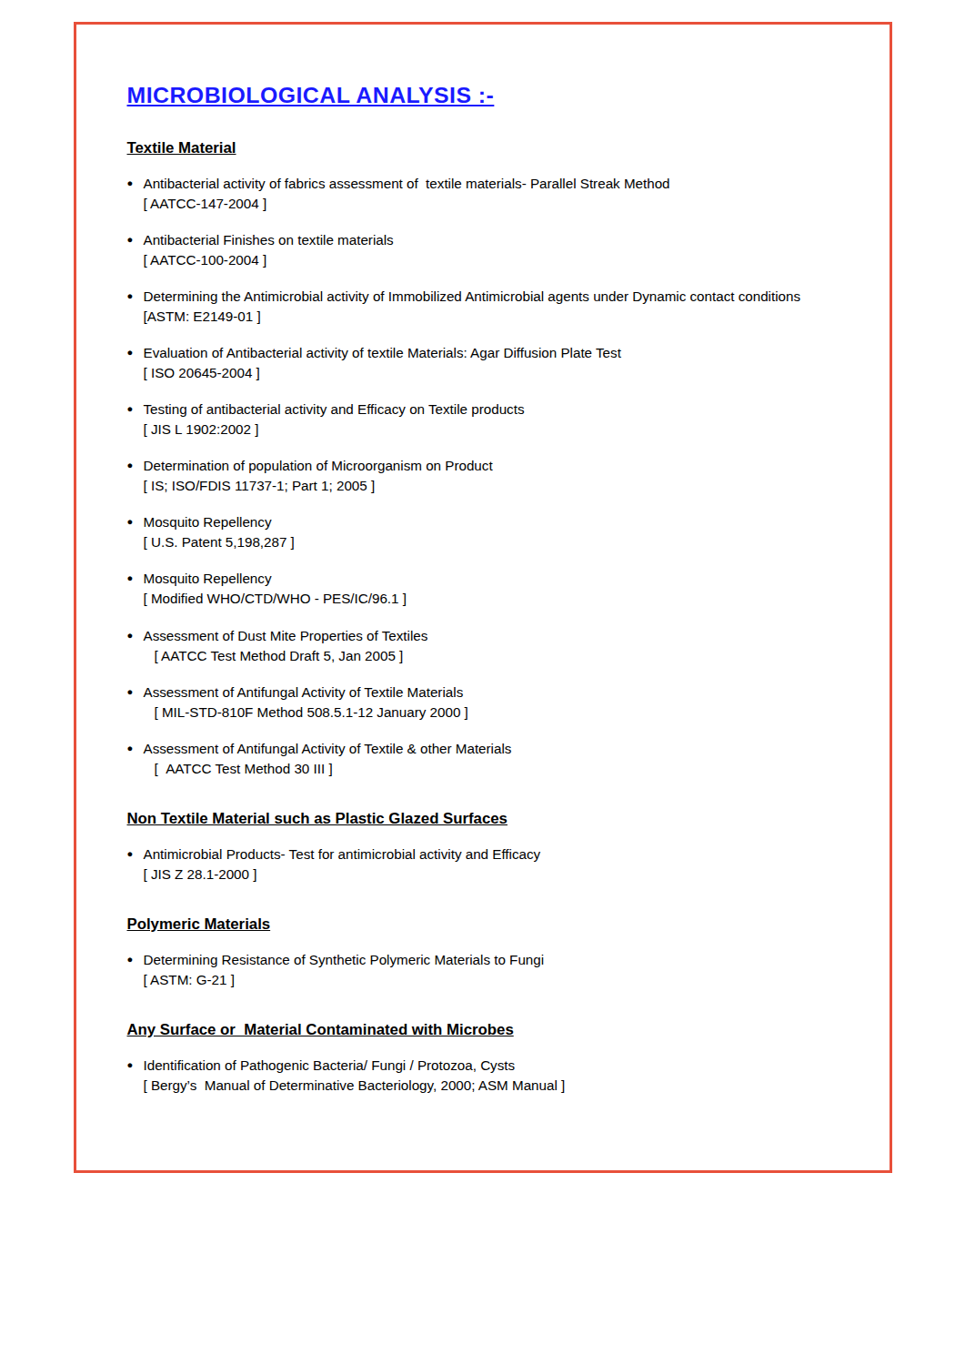MICROBIOLOGICAL ANALYSIS :-
Textile Material
Antibacterial activity of fabrics assessment of textile materials- Parallel Streak Method [ AATCC-147-2004 ]
Antibacterial Finishes on textile materials [ AATCC-100-2004 ]
Determining the Antimicrobial activity of Immobilized Antimicrobial agents under Dynamic contact conditions [ASTM: E2149-01 ]
Evaluation of Antibacterial activity of textile Materials: Agar Diffusion Plate Test [ ISO 20645-2004 ]
Testing of antibacterial activity and Efficacy on Textile products [ JIS L 1902:2002 ]
Determination of population of Microorganism on Product [ IS; ISO/FDIS 11737-1; Part 1; 2005 ]
Mosquito Repellency [ U.S. Patent 5,198,287 ]
Mosquito Repellency [ Modified WHO/CTD/WHO - PES/IC/96.1 ]
Assessment of Dust Mite Properties of Textiles [ AATCC Test Method Draft 5, Jan 2005 ]
Assessment of Antifungal Activity of Textile Materials [ MIL-STD-810F Method 508.5.1-12 January 2000 ]
Assessment of Antifungal Activity of Textile & other Materials [ AATCC Test Method 30 III ]
Non Textile Material such as Plastic Glazed Surfaces
Antimicrobial Products- Test for antimicrobial activity and Efficacy [ JIS Z 28.1-2000 ]
Polymeric Materials
Determining Resistance of Synthetic Polymeric Materials to Fungi [ ASTM: G-21 ]
Any Surface or Material Contaminated with Microbes
Identification of Pathogenic Bacteria/ Fungi / Protozoa, Cysts [ Bergy’s Manual of Determinative Bacteriology, 2000; ASM Manual ]